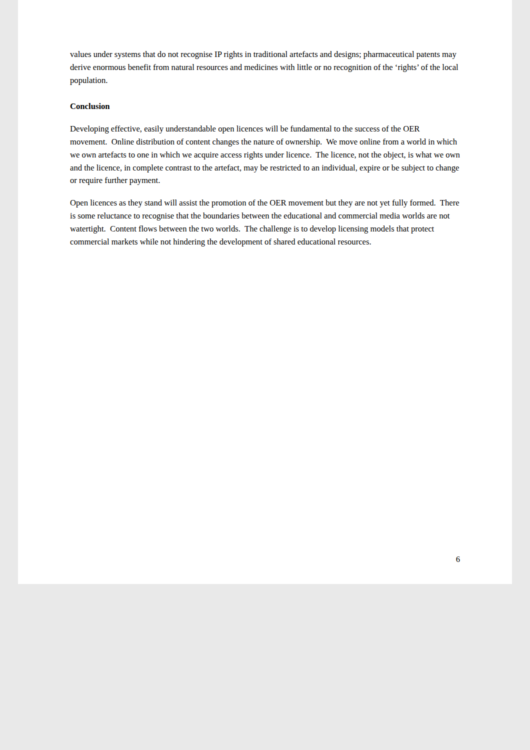values under systems that do not recognise IP rights in traditional artefacts and designs; pharmaceutical patents may derive enormous benefit from natural resources and medicines with little or no recognition of the ‘rights’ of the local population.
Conclusion
Developing effective, easily understandable open licences will be fundamental to the success of the OER movement. Online distribution of content changes the nature of ownership. We move online from a world in which we own artefacts to one in which we acquire access rights under licence. The licence, not the object, is what we own and the licence, in complete contrast to the artefact, may be restricted to an individual, expire or be subject to change or require further payment.
Open licences as they stand will assist the promotion of the OER movement but they are not yet fully formed. There is some reluctance to recognise that the boundaries between the educational and commercial media worlds are not watertight. Content flows between the two worlds. The challenge is to develop licensing models that protect commercial markets while not hindering the development of shared educational resources.
6